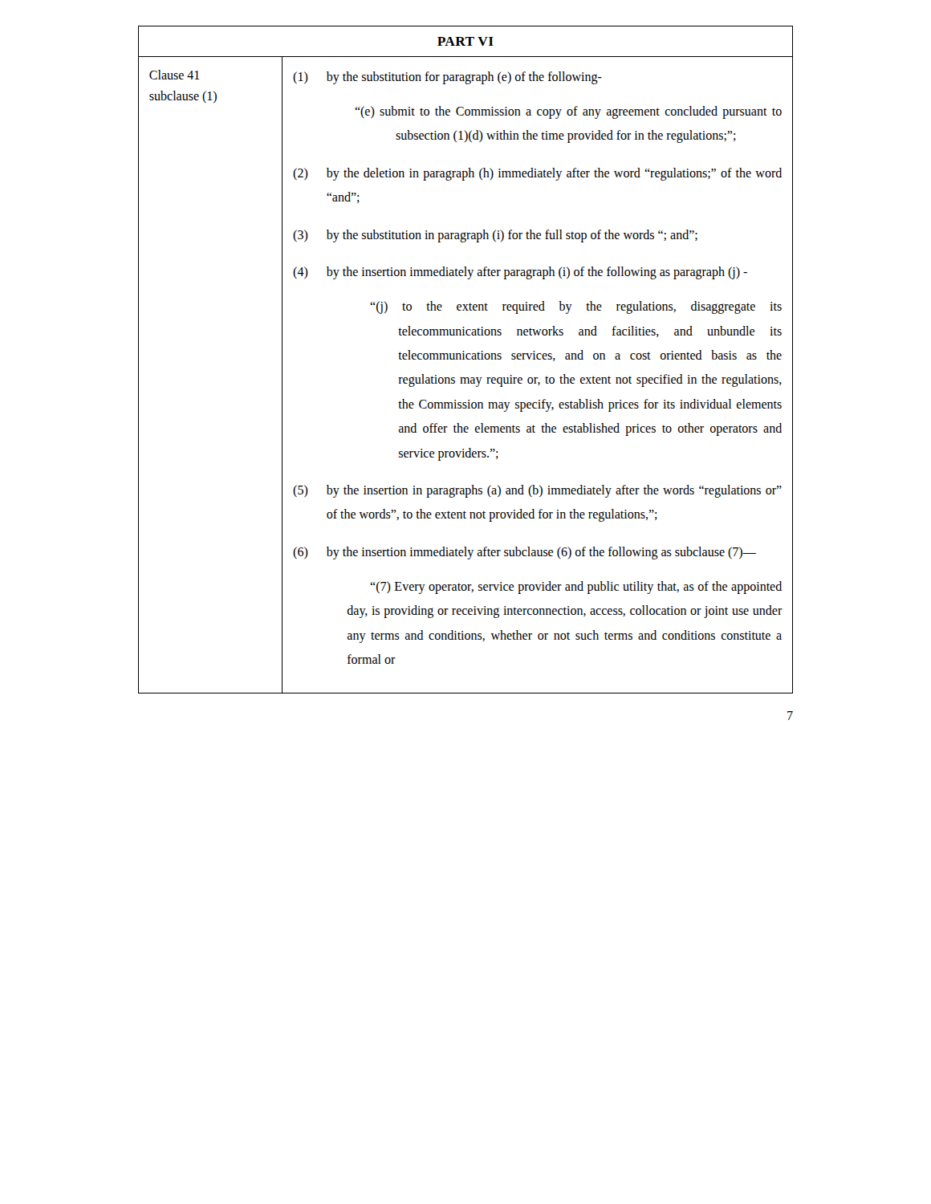| PART VI |
| --- |
| Clause 41 subclause (1) | (1) by the substitution for paragraph (e) of the following- “(e) submit to the Commission a copy of any agreement concluded pursuant to subsection (1)(d) within the time provided for in the regulations;”; (2) by the deletion in paragraph (h) immediately after the word “regulations;” of the word “and”; (3) by the substitution in paragraph (i) for the full stop of the words “; and”; (4) by the insertion immediately after paragraph (i) of the following as paragraph (j) - “(j) to the extent required by the regulations, disaggregate its telecommunications networks and facilities, and unbundle its telecommunications services, and on a cost oriented basis as the regulations may require or, to the extent not specified in the regulations, the Commission may specify, establish prices for its individual elements and offer the elements at the established prices to other operators and service providers.”; (5) by the insertion in paragraphs (a) and (b) immediately after the words “regulations or” of the words”, to the extent not provided for in the regulations,”; (6) by the insertion immediately after subclause (6) of the following as subclause (7)— “(7) Every operator, service provider and public utility that, as of the appointed day, is providing or receiving interconnection, access, collocation or joint use under any terms and conditions, whether or not such terms and conditions constitute a formal or |
7